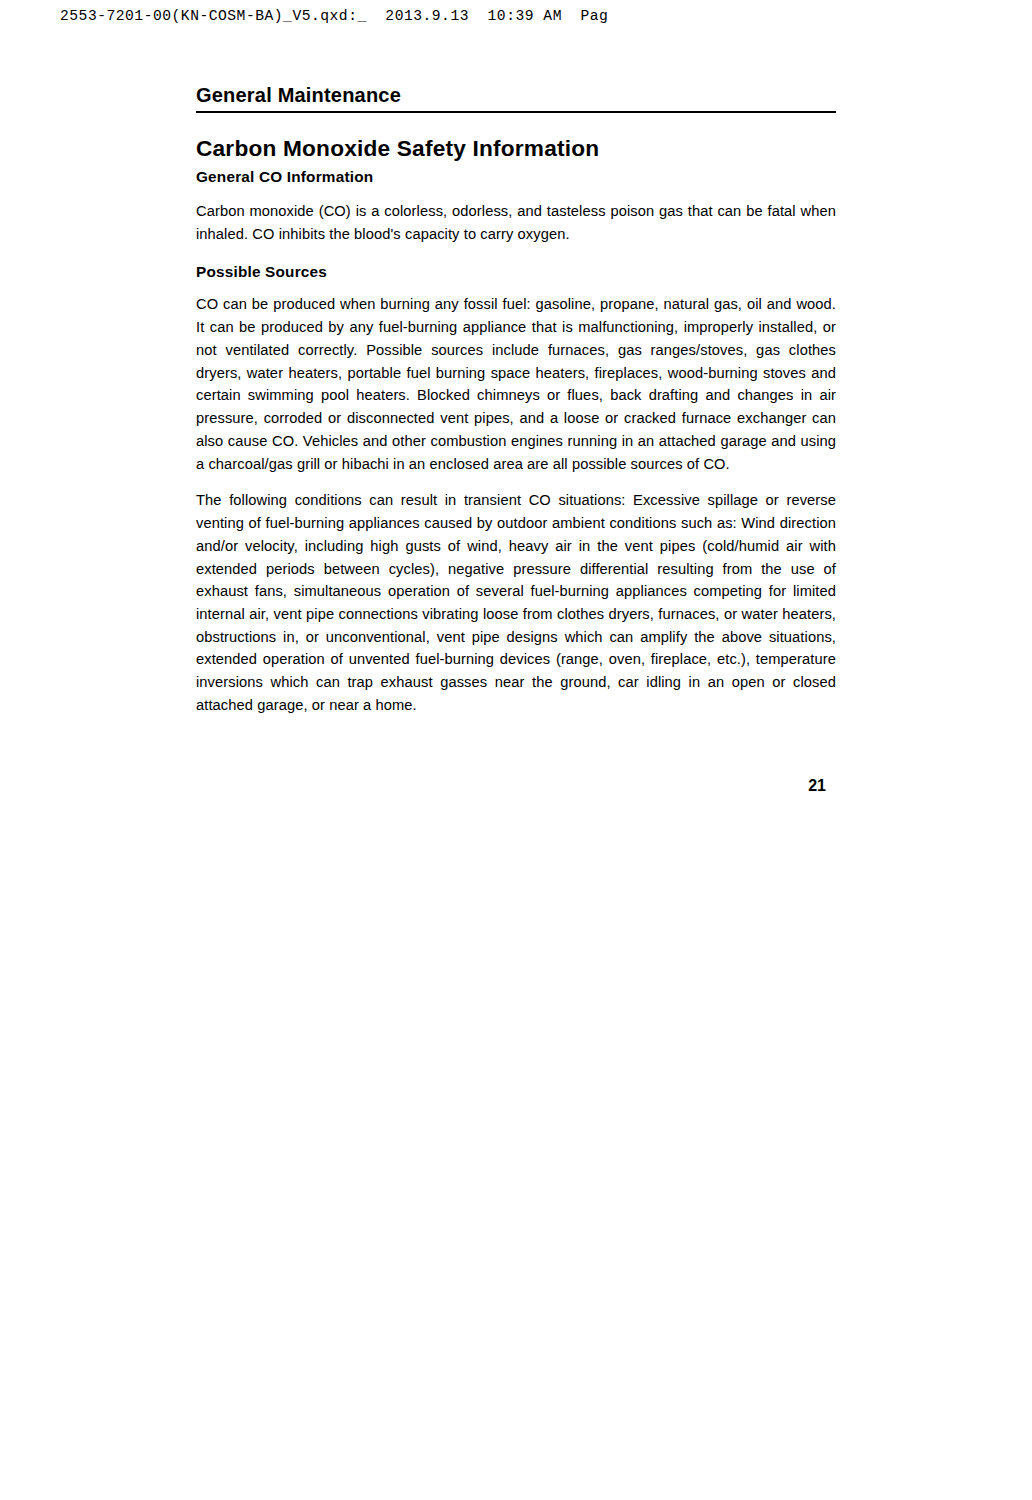2553-7201-00(KN-COSM-BA)_V5.qxd:_ 2013.9.13 10:39 AM Pag
General Maintenance
Carbon Monoxide Safety Information
General CO Information
Carbon monoxide (CO) is a colorless, odorless, and tasteless poison gas that can be fatal when inhaled. CO inhibits the blood's capacity to carry oxygen.
Possible Sources
CO can be produced when burning any fossil fuel: gasoline, propane, natural gas, oil and wood. It can be produced by any fuel-burning appliance that is malfunctioning, improperly installed, or not ventilated correctly. Possible sources include furnaces, gas ranges/stoves, gas clothes dryers, water heaters, portable fuel burning space heaters, fireplaces, wood-burning stoves and certain swimming pool heaters. Blocked chimneys or flues, back drafting and changes in air pressure, corroded or disconnected vent pipes, and a loose or cracked furnace exchanger can also cause CO. Vehicles and other combustion engines running in an attached garage and using a charcoal/gas grill or hibachi in an enclosed area are all possible sources of CO.
The following conditions can result in transient CO situations: Excessive spillage or reverse venting of fuel-burning appliances caused by outdoor ambient conditions such as: Wind direction and/or velocity, including high gusts of wind, heavy air in the vent pipes (cold/humid air with extended periods between cycles), negative pressure differential resulting from the use of exhaust fans, simultaneous operation of several fuel-burning appliances competing for limited internal air, vent pipe connections vibrating loose from clothes dryers, furnaces, or water heaters, obstructions in, or unconventional, vent pipe designs which can amplify the above situations, extended operation of unvented fuel-burning devices (range, oven, fireplace, etc.), temperature inversions which can trap exhaust gasses near the ground, car idling in an open or closed attached garage, or near a home.
21